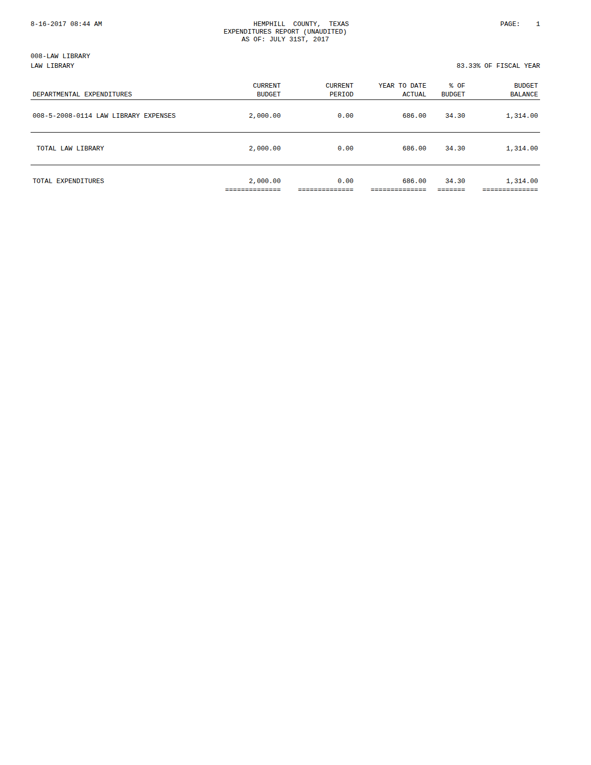8-16-2017 08:44 AM HEMPHILL COUNTY, TEXAS PAGE: 1
EXPENDITURES REPORT (UNAUDITED)
AS OF: JULY 31ST, 2017
008-LAW LIBRARY
LAW LIBRARY 83.33% OF FISCAL YEAR
| | CURRENT | CURRENT | YEAR TO DATE | % OF | BUDGET |
| --- | --- | --- | --- | --- | --- |
| DEPARTMENTAL EXPENDITURES | BUDGET | PERIOD | ACTUAL | BUDGET | BALANCE |
| 008-5-2008-0114 LAW LIBRARY EXPENSES | 2,000.00 | 0.00 | 686.00 | 34.30 | 1,314.00 |
| TOTAL LAW LIBRARY | 2,000.00 | 0.00 | 686.00 | 34.30 | 1,314.00 |
| TOTAL EXPENDITURES | 2,000.00 | 0.00 | 686.00 | 34.30 | 1,314.00 |
| | ============== | ============== | ============== | ======= | ============== |